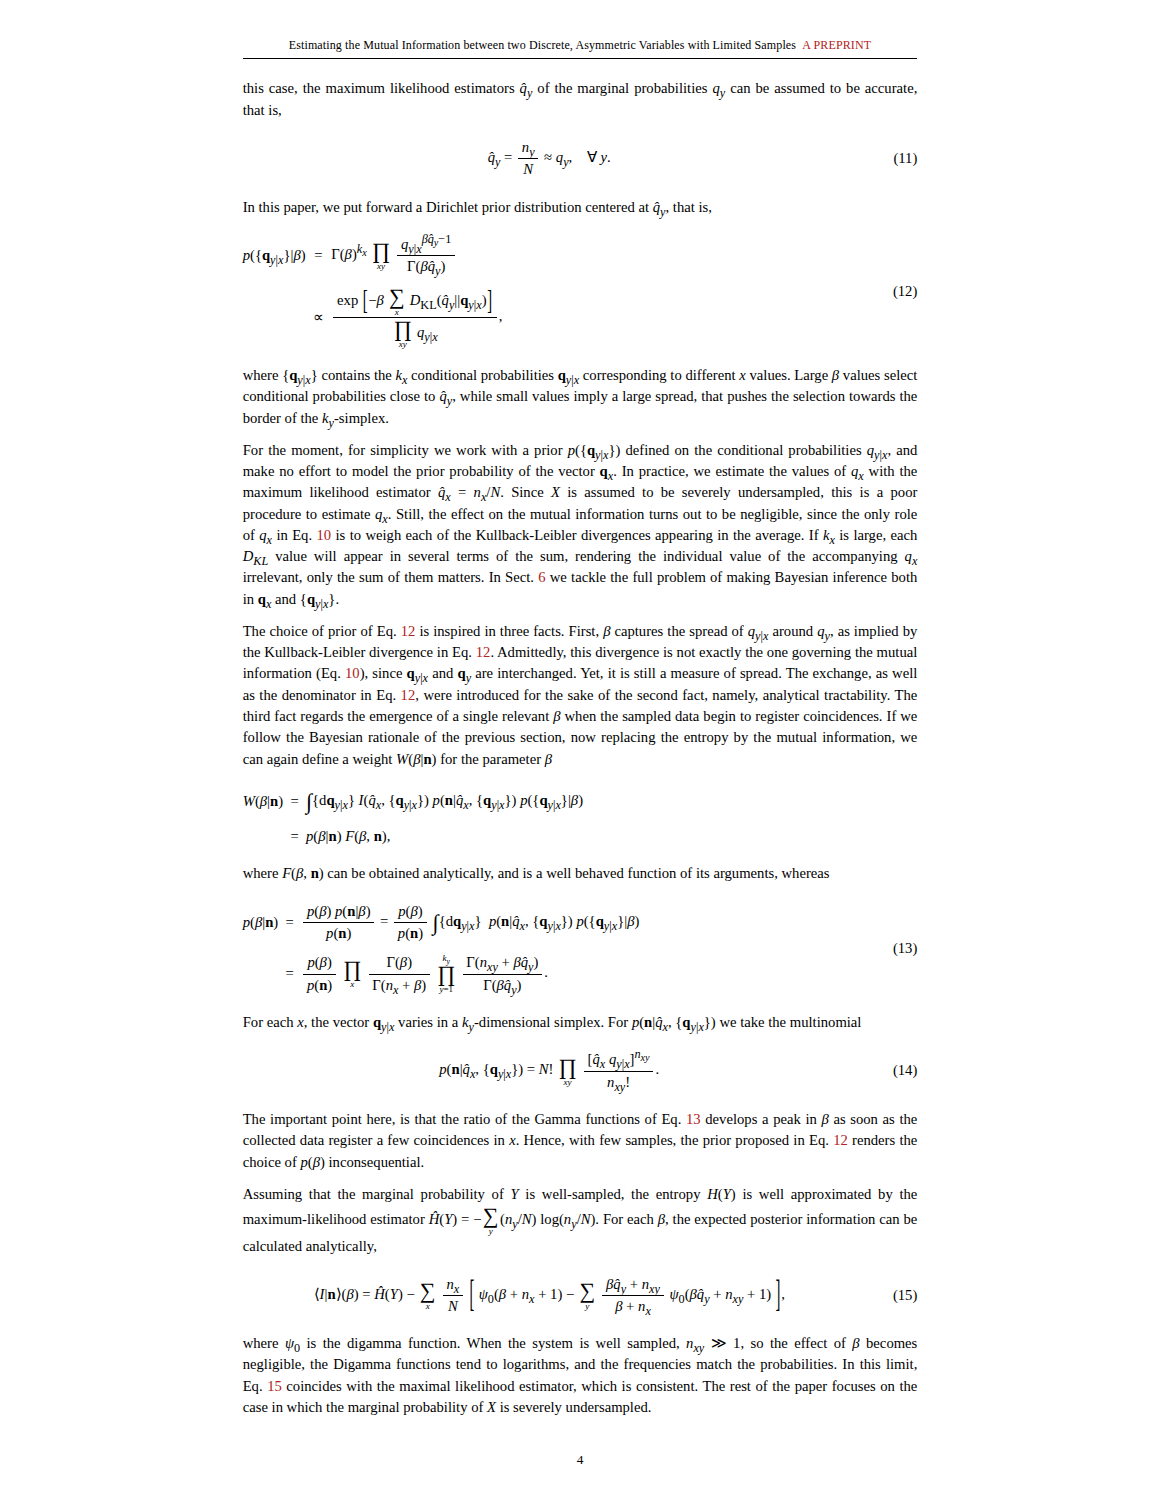Estimating the Mutual Information between two Discrete, Asymmetric Variables with Limited Samples A PREPRINT
this case, the maximum likelihood estimators q̂y of the marginal probabilities qy can be assumed to be accurate, that is,
q̂y = ny N ≈ qy, ∀ y.
(11)
In this paper, we put forward a Dirichlet prior distribution centered at q̂y, that is,
p({qy|x}|β)
=
Γ(β)kx ∏xy qy|xβq̂y−1 Γ(βq̂y)
∝
exp [−β ∑x DKL(q̂y||qy|x)] ∏xy qy|x ,
(12)
where {qy|x} contains the kx conditional probabilities qy|x corresponding to different x values. Large β values select conditional probabilities close to q̂y, while small values imply a large spread, that pushes the selection towards the border of the ky-simplex.
For the moment, for simplicity we work with a prior p({qy|x}) defined on the conditional probabilities qy|x, and make no effort to model the prior probability of the vector qx. In practice, we estimate the values of qx with the maximum likelihood estimator q̂x = nx/N. Since X is assumed to be severely undersampled, this is a poor procedure to estimate qx. Still, the effect on the mutual information turns out to be negligible, since the only role of qx in Eq. 10 is to weigh each of the Kullback-Leibler divergences appearing in the average. If kx is large, each DKL value will appear in several terms of the sum, rendering the individual value of the accompanying qx irrelevant, only the sum of them matters. In Sect. 6 we tackle the full problem of making Bayesian inference both in qx and {qy|x}.
The choice of prior of Eq. 12 is inspired in three facts. First, β captures the spread of qy|x around qy, as implied by the Kullback-Leibler divergence in Eq. 12. Admittedly, this divergence is not exactly the one governing the mutual information (Eq. 10), since qy|x and qy are interchanged. Yet, it is still a measure of spread. The exchange, as well as the denominator in Eq. 12, were introduced for the sake of the second fact, namely, analytical tractability. The third fact regards the emergence of a single relevant β when the sampled data begin to register coincidences. If we follow the Bayesian rationale of the previous section, now replacing the entropy by the mutual information, we can again define a weight W(β|n) for the parameter β
W(β|n)
=
∫{dqy|x} I(q̂x, {qy|x}) p(n|q̂x, {qy|x}) p({qy|x}|β)
=
p(β|n) F(β, n),
where F(β, n) can be obtained analytically, and is a well behaved function of its arguments, whereas
p(β|n)
=
p(β) p(n|β) p(n) = p(β) p(n) ∫{dqy|x} p(n|q̂x, {qy|x}) p({qy|x}|β)
=
p(β) p(n) ∏x Γ(β) Γ(nx + β) ky∏y=1 Γ(nxy + βq̂y) Γ(βq̂y).
(13)
For each x, the vector qy|x varies in a ky-dimensional simplex. For p(n|q̂x, {qy|x}) we take the multinomial
p(n|q̂x, {qy|x}) = N! ∏xy [q̂x qy|x]nxy nxy!.
(14)
The important point here, is that the ratio of the Gamma functions of Eq. 13 develops a peak in β as soon as the collected data register a few coincidences in x. Hence, with few samples, the prior proposed in Eq. 12 renders the choice of p(β) inconsequential.
Assuming that the marginal probability of Y is well-sampled, the entropy H(Y) is well approximated by the maximum-likelihood estimator Ĥ(Y) = −∑y(ny/N) log(ny/N). For each β, the expected posterior information can be calculated analytically,
⟨I|n⟩(β) = Ĥ(Y) − ∑x nx N [ ψ0(β + nx + 1) − ∑y βq̂y + nxy β + nx ψ0(βq̂y + nxy + 1) ],
(15)
where ψ0 is the digamma function. When the system is well sampled, nxy ≫ 1, so the effect of β becomes negligible, the Digamma functions tend to logarithms, and the frequencies match the probabilities. In this limit, Eq. 15 coincides with the maximal likelihood estimator, which is consistent. The rest of the paper focuses on the case in which the marginal probability of X is severely undersampled.
4